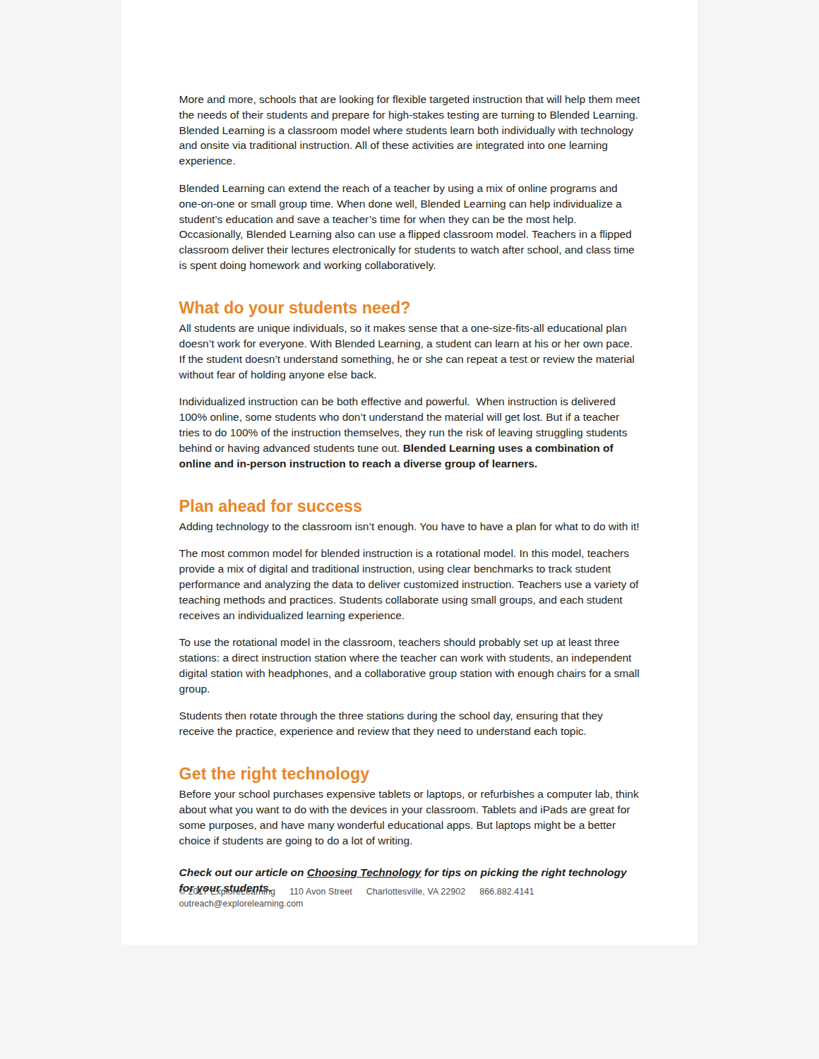More and more, schools that are looking for flexible targeted instruction that will help them meet the needs of their students and prepare for high-stakes testing are turning to Blended Learning. Blended Learning is a classroom model where students learn both individually with technology and onsite via traditional instruction. All of these activities are integrated into one learning experience.
Blended Learning can extend the reach of a teacher by using a mix of online programs and one-on-one or small group time. When done well, Blended Learning can help individualize a student’s education and save a teacher’s time for when they can be the most help. Occasionally, Blended Learning also can use a flipped classroom model. Teachers in a flipped classroom deliver their lectures electronically for students to watch after school, and class time is spent doing homework and working collaboratively.
What do your students need?
All students are unique individuals, so it makes sense that a one-size-fits-all educational plan doesn’t work for everyone. With Blended Learning, a student can learn at his or her own pace. If the student doesn’t understand something, he or she can repeat a test or review the material without fear of holding anyone else back.
Individualized instruction can be both effective and powerful. When instruction is delivered 100% online, some students who don’t understand the material will get lost. But if a teacher tries to do 100% of the instruction themselves, they run the risk of leaving struggling students behind or having advanced students tune out. Blended Learning uses a combination of online and in-person instruction to reach a diverse group of learners.
Plan ahead for success
Adding technology to the classroom isn’t enough. You have to have a plan for what to do with it!
The most common model for blended instruction is a rotational model. In this model, teachers provide a mix of digital and traditional instruction, using clear benchmarks to track student performance and analyzing the data to deliver customized instruction. Teachers use a variety of teaching methods and practices. Students collaborate using small groups, and each student receives an individualized learning experience.
To use the rotational model in the classroom, teachers should probably set up at least three stations: a direct instruction station where the teacher can work with students, an independent digital station with headphones, and a collaborative group station with enough chairs for a small group.
Students then rotate through the three stations during the school day, ensuring that they receive the practice, experience and review that they need to understand each topic.
Get the right technology
Before your school purchases expensive tablets or laptops, or refurbishes a computer lab, think about what you want to do with the devices in your classroom. Tablets and iPads are great for some purposes, and have many wonderful educational apps. But laptops might be a better choice if students are going to do a lot of writing.
Check out our article on Choosing Technology for tips on picking the right technology for your students.
© 2017 ExploreLearning 110 Avon Street Charlottesville, VA 22902 866.882.4141 outreach@explorelearning.com